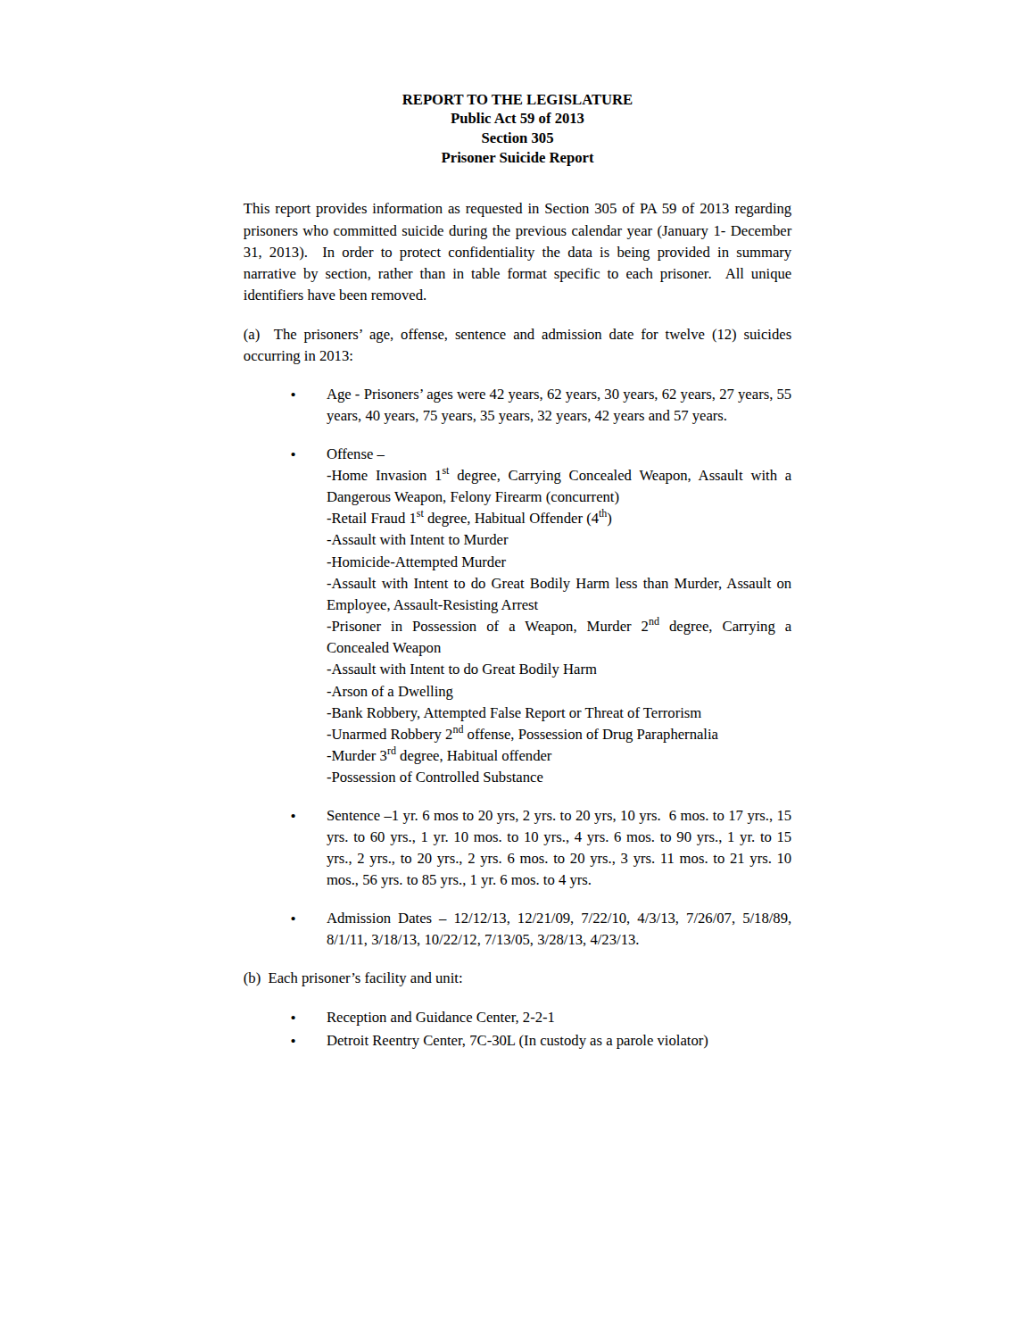REPORT TO THE LEGISLATURE
Public Act 59 of 2013
Section 305
Prisoner Suicide Report
This report provides information as requested in Section 305 of PA 59 of 2013 regarding prisoners who committed suicide during the previous calendar year (January 1- December 31, 2013). In order to protect confidentiality the data is being provided in summary narrative by section, rather than in table format specific to each prisoner. All unique identifiers have been removed.
(a) The prisoners’ age, offense, sentence and admission date for twelve (12) suicides occurring in 2013:
Age - Prisoners’ ages were 42 years, 62 years, 30 years, 62 years, 27 years, 55 years, 40 years, 75 years, 35 years, 32 years, 42 years and 57 years.
Offense – -Home Invasion 1st degree, Carrying Concealed Weapon, Assault with a Dangerous Weapon, Felony Firearm (concurrent) -Retail Fraud 1st degree, Habitual Offender (4th) -Assault with Intent to Murder -Homicide-Attempted Murder -Assault with Intent to do Great Bodily Harm less than Murder, Assault on Employee, Assault-Resisting Arrest -Prisoner in Possession of a Weapon, Murder 2nd degree, Carrying a Concealed Weapon -Assault with Intent to do Great Bodily Harm -Arson of a Dwelling -Bank Robbery, Attempted False Report or Threat of Terrorism -Unarmed Robbery 2nd offense, Possession of Drug Paraphernalia -Murder 3rd degree, Habitual offender -Possession of Controlled Substance
Sentence –1 yr. 6 mos to 20 yrs, 2 yrs. to 20 yrs, 10 yrs. 6 mos. to 17 yrs., 15 yrs. to 60 yrs., 1 yr. 10 mos. to 10 yrs., 4 yrs. 6 mos. to 90 yrs., 1 yr. to 15 yrs., 2 yrs., to 20 yrs., 2 yrs. 6 mos. to 20 yrs., 3 yrs. 11 mos. to 21 yrs. 10 mos., 56 yrs. to 85 yrs., 1 yr. 6 mos. to 4 yrs.
Admission Dates – 12/12/13, 12/21/09, 7/22/10, 4/3/13, 7/26/07, 5/18/89, 8/1/11, 3/18/13, 10/22/12, 7/13/05, 3/28/13, 4/23/13.
(b) Each prisoner’s facility and unit:
Reception and Guidance Center, 2-2-1
Detroit Reentry Center, 7C-30L (In custody as a parole violator)